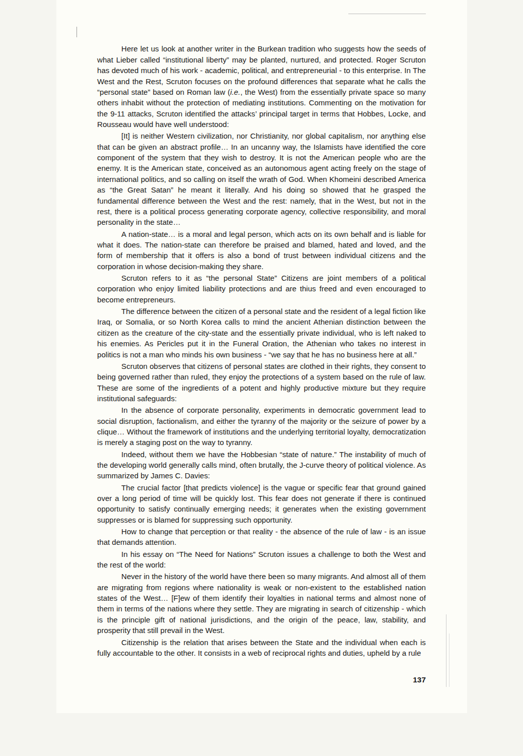Here let us look at another writer in the Burkean tradition who suggests how the seeds of what Lieber called “institutional liberty” may be planted, nurtured, and protected. Roger Scruton has devoted much of his work - academic, political, and entrepreneurial - to this enterprise. In The West and the Rest, Scruton focuses on the profound differences that separate what he calls the “personal state” based on Roman law (i.e., the West) from the essentially private space so many others inhabit without the protection of mediating institutions. Commenting on the motivation for the 9-11 attacks, Scruton identified the attacks’ principal target in terms that Hobbes, Locke, and Rousseau would have well understood:
[It] is neither Western civilization, nor Christianity, nor global capitalism, nor anything else that can be given an abstract profile… In an uncanny way, the Islamists have identified the core component of the system that they wish to destroy. It is not the American people who are the enemy. It is the American state, conceived as an autonomous agent acting freely on the stage of international politics, and so calling on itself the wrath of God. When Khomeini described America as “the Great Satan” he meant it literally. And his doing so showed that he grasped the fundamental difference between the West and the rest: namely, that in the West, but not in the rest, there is a political process generating corporate agency, collective responsibility, and moral personality in the state…
A nation-state… is a moral and legal person, which acts on its own behalf and is liable for what it does. The nation-state can therefore be praised and blamed, hated and loved, and the form of membership that it offers is also a bond of trust between individual citizens and the corporation in whose decision-making they share.
Scruton refers to it as “the personal State” Citizens are joint members of a political corporation who enjoy limited liability protections and are thius freed and even encouraged to become entrepreneurs.
The difference between the citizen of a personal state and the resident of a legal fiction like Iraq, or Somalia, or so North Korea calls to mind the ancient Athenian distinction between the citizen as the creature of the city-state and the essentially private individual, who is left naked to his enemies. As Pericles put it in the Funeral Oration, the Athenian who takes no interest in politics is not a man who minds his own business - “we say that he has no business here at all.”
Scruton observes that citizens of personal states are clothed in their rights, they consent to being governed rather than ruled, they enjoy the protections of a system based on the rule of law. These are some of the ingredients of a potent and highly productive mixture but they require institutional safeguards:
In the absence of corporate personality, experiments in democratic government lead to social disruption, factionalism, and either the tyranny of the majority or the seizure of power by a clique… Without the framework of institutions and the underlying territorial loyalty, democratization is merely a staging post on the way to tyranny.
Indeed, without them we have the Hobbesian “state of nature.” The instability of much of the developing world generally calls mind, often brutally, the J-curve theory of political violence. As summarized by James C. Davies:
The crucial factor [that predicts violence] is the vague or specific fear that ground gained over a long period of time will be quickly lost. This fear does not generate if there is continued opportunity to satisfy continually emerging needs; it generates when the existing government suppresses or is blamed for suppressing such opportunity.
How to change that perception or that reality - the absence of the rule of law - is an issue that demands attention.
In his essay on “The Need for Nations” Scruton issues a challenge to both the West and the rest of the world:
Never in the history of the world have there been so many migrants. And almost all of them are migrating from regions where nationality is weak or non-existent to the established nation states of the West… [F]ew of them identify their loyalties in national terms and almost none of them in terms of the nations where they settle. They are migrating in search of citizenship - which is the principle gift of national jurisdictions, and the origin of the peace, law, stability, and prosperity that still prevail in the West.
Citizenship is the relation that arises between the State and the individual when each is fully accountable to the other. It consists in a web of reciprocal rights and duties, upheld by a rule
137